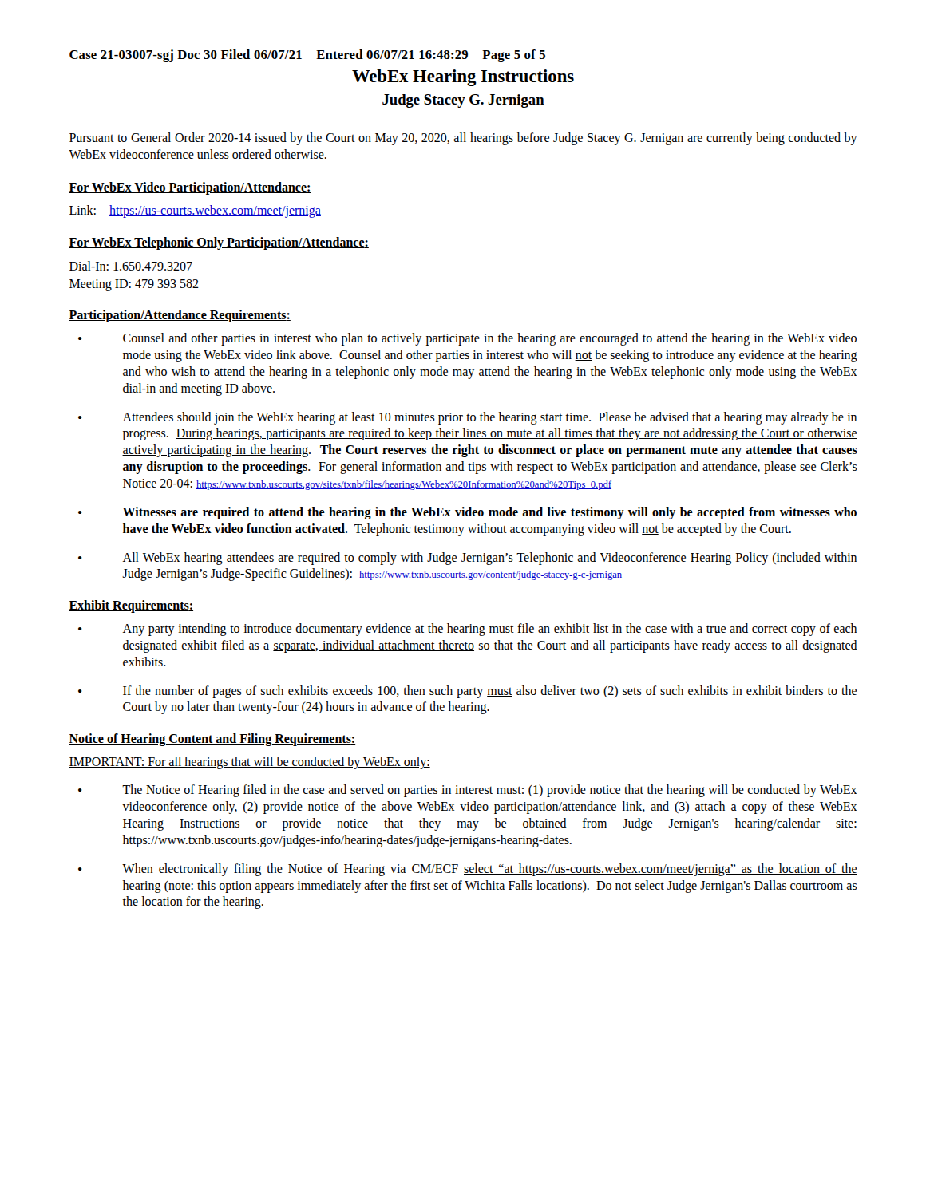Case 21-03007-sgj Doc 30 Filed 06/07/21 Entered 06/07/21 16:48:29 Page 5 of 5
WebEx Hearing Instructions
Judge Stacey G. Jernigan
Pursuant to General Order 2020-14 issued by the Court on May 20, 2020, all hearings before Judge Stacey G. Jernigan are currently being conducted by WebEx videoconference unless ordered otherwise.
For WebEx Video Participation/Attendance:
Link: https://us-courts.webex.com/meet/jerniga
For WebEx Telephonic Only Participation/Attendance:
Dial-In: 1.650.479.3207
Meeting ID: 479 393 582
Participation/Attendance Requirements:
Counsel and other parties in interest who plan to actively participate in the hearing are encouraged to attend the hearing in the WebEx video mode using the WebEx video link above. Counsel and other parties in interest who will not be seeking to introduce any evidence at the hearing and who wish to attend the hearing in a telephonic only mode may attend the hearing in the WebEx telephonic only mode using the WebEx dial-in and meeting ID above.
Attendees should join the WebEx hearing at least 10 minutes prior to the hearing start time. Please be advised that a hearing may already be in progress. During hearings, participants are required to keep their lines on mute at all times that they are not addressing the Court or otherwise actively participating in the hearing. The Court reserves the right to disconnect or place on permanent mute any attendee that causes any disruption to the proceedings. For general information and tips with respect to WebEx participation and attendance, please see Clerk’s Notice 20-04: https://www.txnb.uscourts.gov/sites/txnb/files/hearings/Webex%20Information%20and%20Tips_0.pdf
Witnesses are required to attend the hearing in the WebEx video mode and live testimony will only be accepted from witnesses who have the WebEx video function activated. Telephonic testimony without accompanying video will not be accepted by the Court.
All WebEx hearing attendees are required to comply with Judge Jernigan’s Telephonic and Videoconference Hearing Policy (included within Judge Jernigan’s Judge-Specific Guidelines): https://www.txnb.uscourts.gov/content/judge-stacey-g-c-jernigan
Exhibit Requirements:
Any party intending to introduce documentary evidence at the hearing must file an exhibit list in the case with a true and correct copy of each designated exhibit filed as a separate, individual attachment thereto so that the Court and all participants have ready access to all designated exhibits.
If the number of pages of such exhibits exceeds 100, then such party must also deliver two (2) sets of such exhibits in exhibit binders to the Court by no later than twenty-four (24) hours in advance of the hearing.
Notice of Hearing Content and Filing Requirements:
IMPORTANT: For all hearings that will be conducted by WebEx only:
The Notice of Hearing filed in the case and served on parties in interest must: (1) provide notice that the hearing will be conducted by WebEx videoconference only, (2) provide notice of the above WebEx video participation/attendance link, and (3) attach a copy of these WebEx Hearing Instructions or provide notice that they may be obtained from Judge Jernigan's hearing/calendar site: https://www.txnb.uscourts.gov/judges-info/hearing-dates/judge-jernigans-hearing-dates.
When electronically filing the Notice of Hearing via CM/ECF select “at https://us-courts.webex.com/meet/jerniga” as the location of the hearing (note: this option appears immediately after the first set of Wichita Falls locations). Do not select Judge Jernigan's Dallas courtroom as the location for the hearing.